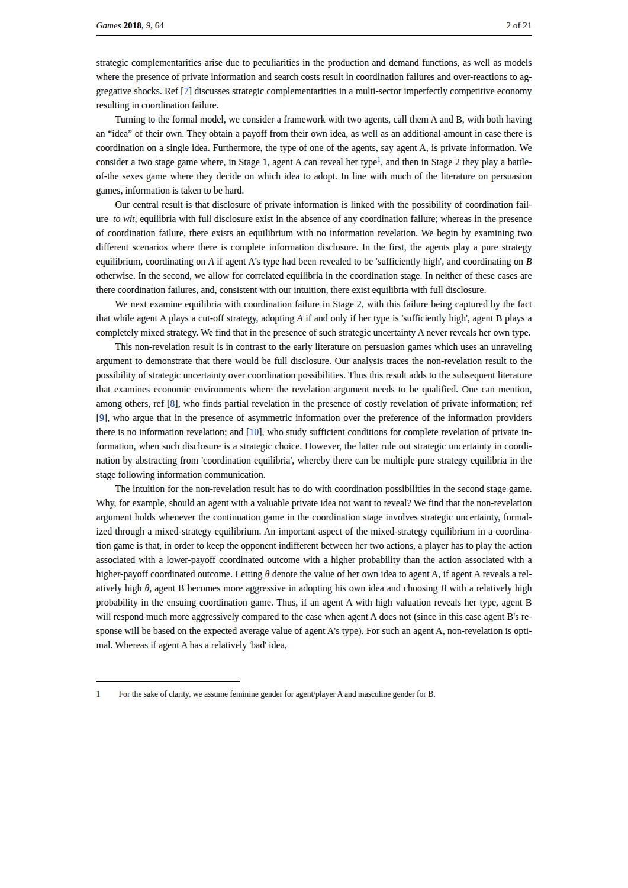Games 2018, 9, 64
2 of 21
strategic complementarities arise due to peculiarities in the production and demand functions, as well as models where the presence of private information and search costs result in coordination failures and over-reactions to aggregative shocks. Ref [7] discusses strategic complementarities in a multi-sector imperfectly competitive economy resulting in coordination failure.
Turning to the formal model, we consider a framework with two agents, call them A and B, with both having an “idea” of their own. They obtain a payoff from their own idea, as well as an additional amount in case there is coordination on a single idea. Furthermore, the type of one of the agents, say agent A, is private information. We consider a two stage game where, in Stage 1, agent A can reveal her type1, and then in Stage 2 they play a battle-of-the sexes game where they decide on which idea to adopt. In line with much of the literature on persuasion games, information is taken to be hard.
Our central result is that disclosure of private information is linked with the possibility of coordination failure–to wit, equilibria with full disclosure exist in the absence of any coordination failure; whereas in the presence of coordination failure, there exists an equilibrium with no information revelation. We begin by examining two different scenarios where there is complete information disclosure. In the first, the agents play a pure strategy equilibrium, coordinating on A if agent A's type had been revealed to be 'sufficiently high', and coordinating on B otherwise. In the second, we allow for correlated equilibria in the coordination stage. In neither of these cases are there coordination failures, and, consistent with our intuition, there exist equilibria with full disclosure.
We next examine equilibria with coordination failure in Stage 2, with this failure being captured by the fact that while agent A plays a cut-off strategy, adopting A if and only if her type is 'sufficiently high', agent B plays a completely mixed strategy. We find that in the presence of such strategic uncertainty A never reveals her own type.
This non-revelation result is in contrast to the early literature on persuasion games which uses an unraveling argument to demonstrate that there would be full disclosure. Our analysis traces the non-revelation result to the possibility of strategic uncertainty over coordination possibilities. Thus this result adds to the subsequent literature that examines economic environments where the revelation argument needs to be qualified. One can mention, among others, ref [8], who finds partial revelation in the presence of costly revelation of private information; ref [9], who argue that in the presence of asymmetric information over the preference of the information providers there is no information revelation; and [10], who study sufficient conditions for complete revelation of private information, when such disclosure is a strategic choice. However, the latter rule out strategic uncertainty in coordination by abstracting from 'coordination equilibria', whereby there can be multiple pure strategy equilibria in the stage following information communication.
The intuition for the non-revelation result has to do with coordination possibilities in the second stage game. Why, for example, should an agent with a valuable private idea not want to reveal? We find that the non-revelation argument holds whenever the continuation game in the coordination stage involves strategic uncertainty, formalized through a mixed-strategy equilibrium. An important aspect of the mixed-strategy equilibrium in a coordination game is that, in order to keep the opponent indifferent between her two actions, a player has to play the action associated with a lower-payoff coordinated outcome with a higher probability than the action associated with a higher-payoff coordinated outcome. Letting θ denote the value of her own idea to agent A, if agent A reveals a relatively high θ, agent B becomes more aggressive in adopting his own idea and choosing B with a relatively high probability in the ensuing coordination game. Thus, if an agent A with high valuation reveals her type, agent B will respond much more aggressively compared to the case when agent A does not (since in this case agent B's response will be based on the expected average value of agent A's type). For such an agent A, non-revelation is optimal. Whereas if agent A has a relatively 'bad' idea,
1 For the sake of clarity, we assume feminine gender for agent/player A and masculine gender for B.